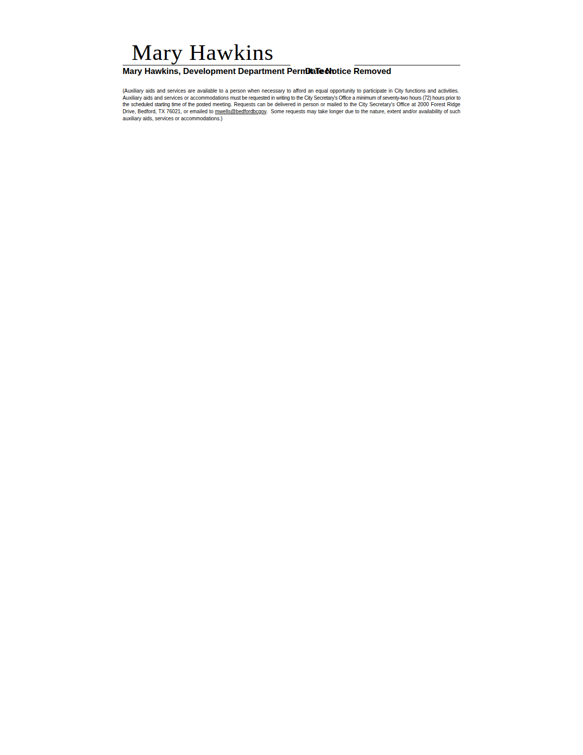Mary Hawkins
Mary Hawkins, Development Department Permit Tech
Date Notice Removed
(Auxiliary aids and services are available to a person when necessary to afford an equal opportunity to participate in City functions and activities. Auxiliary aids and services or accommodations must be requested in writing to the City Secretary's Office a minimum of seventy-two hours (72) hours prior to the scheduled starting time of the posted meeting. Requests can be delivered in person or mailed to the City Secretary's Office at 2000 Forest Ridge Drive, Bedford, TX 76021, or emailed to mwells@bedfordbcgov. Some requests may take longer due to the nature, extent and/or availability of such auxiliary aids, services or accommodations.)